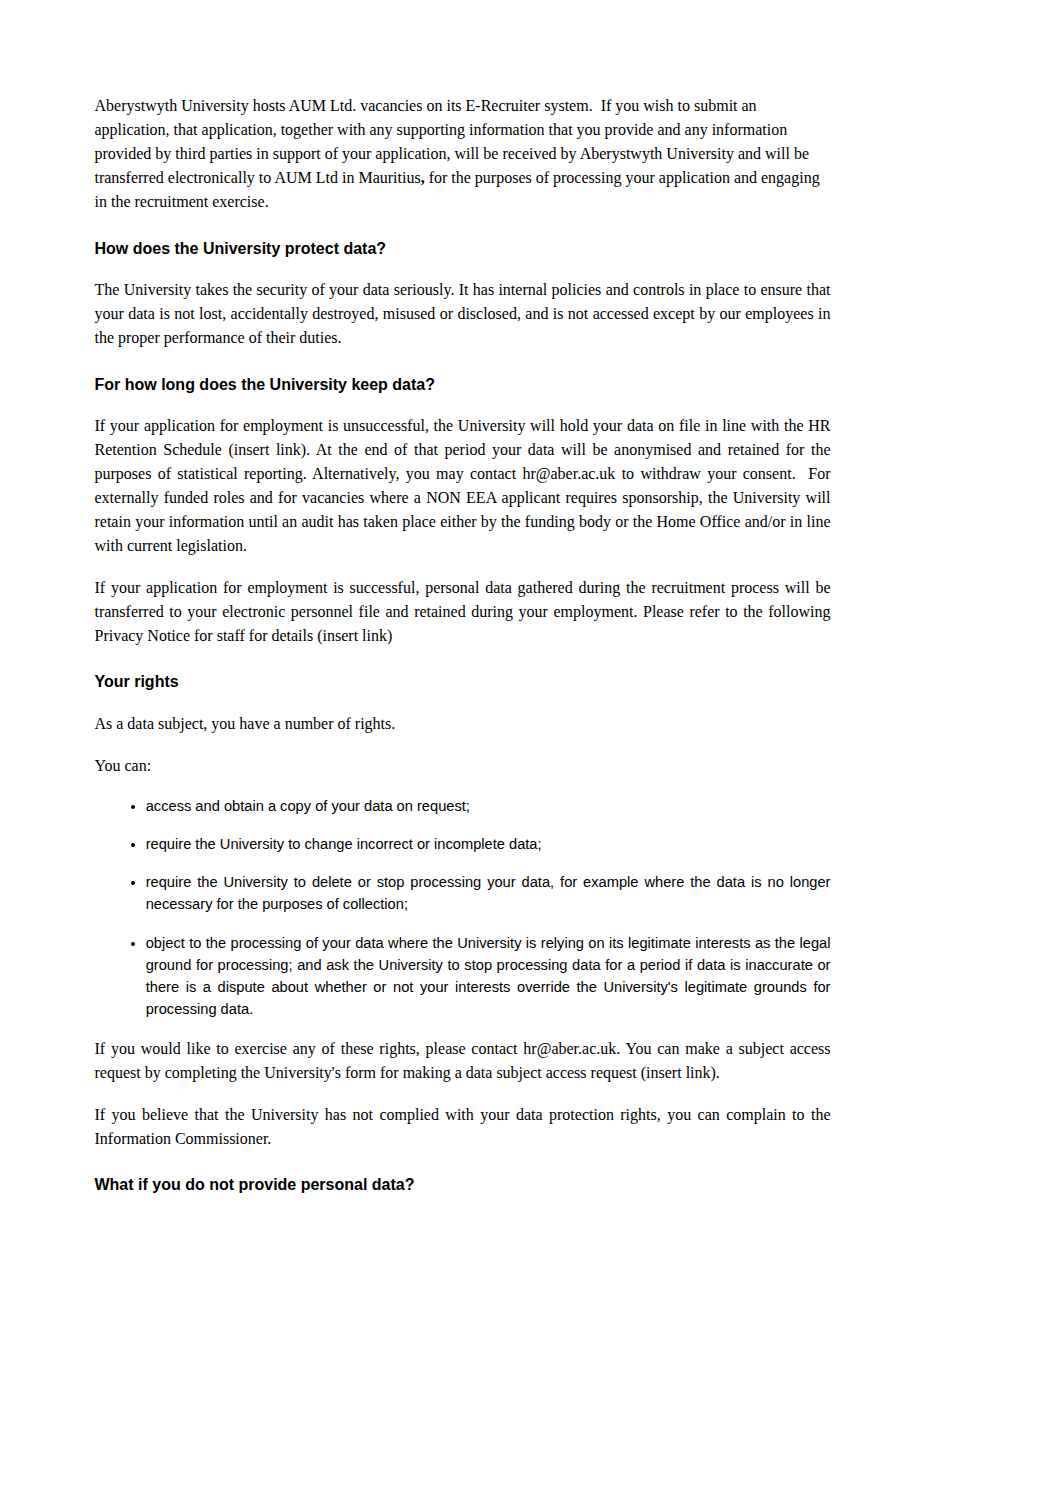Aberystwyth University hosts AUM Ltd. vacancies on its E-Recruiter system. If you wish to submit an application, that application, together with any supporting information that you provide and any information provided by third parties in support of your application, will be received by Aberystwyth University and will be transferred electronically to AUM Ltd in Mauritius, for the purposes of processing your application and engaging in the recruitment exercise.
How does the University protect data?
The University takes the security of your data seriously. It has internal policies and controls in place to ensure that your data is not lost, accidentally destroyed, misused or disclosed, and is not accessed except by our employees in the proper performance of their duties.
For how long does the University keep data?
If your application for employment is unsuccessful, the University will hold your data on file in line with the HR Retention Schedule (insert link). At the end of that period your data will be anonymised and retained for the purposes of statistical reporting. Alternatively, you may contact hr@aber.ac.uk to withdraw your consent. For externally funded roles and for vacancies where a NON EEA applicant requires sponsorship, the University will retain your information until an audit has taken place either by the funding body or the Home Office and/or in line with current legislation.
If your application for employment is successful, personal data gathered during the recruitment process will be transferred to your electronic personnel file and retained during your employment. Please refer to the following Privacy Notice for staff for details (insert link)
Your rights
As a data subject, you have a number of rights.
You can:
access and obtain a copy of your data on request;
require the University to change incorrect or incomplete data;
require the University to delete or stop processing your data, for example where the data is no longer necessary for the purposes of collection;
object to the processing of your data where the University is relying on its legitimate interests as the legal ground for processing; and ask the University to stop processing data for a period if data is inaccurate or there is a dispute about whether or not your interests override the University's legitimate grounds for processing data.
If you would like to exercise any of these rights, please contact hr@aber.ac.uk. You can make a subject access request by completing the University's form for making a data subject access request (insert link).
If you believe that the University has not complied with your data protection rights, you can complain to the Information Commissioner.
What if you do not provide personal data?